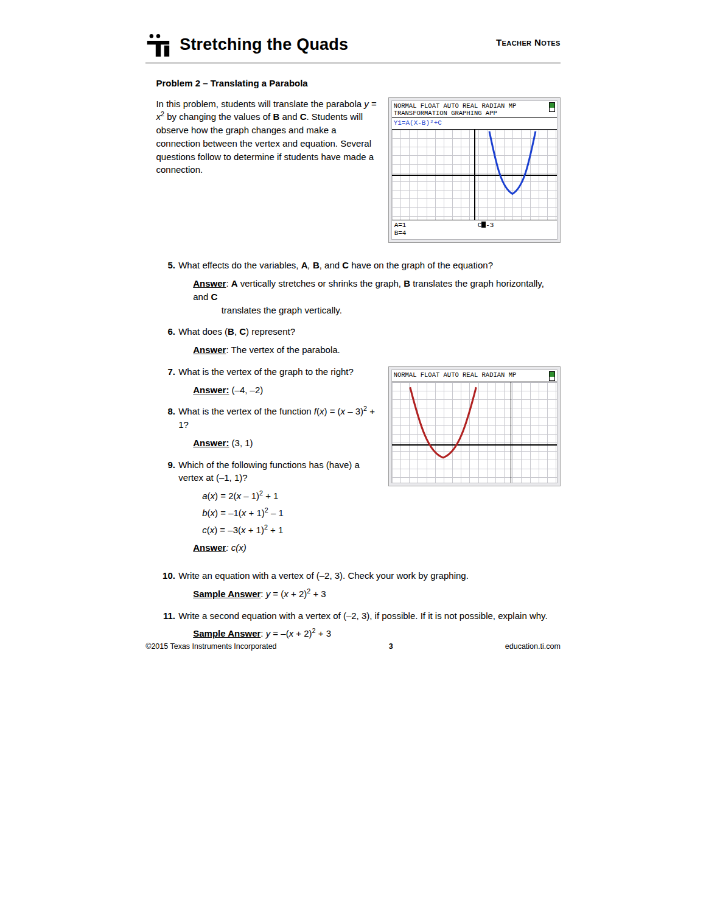Stretching the Quads
Teacher Notes
Problem 2 – Translating a Parabola
In this problem, students will translate the parabola y = x2 by changing the values of B and C. Students will observe how the graph changes and make a connection between the vertex and equation. Several questions follow to determine if students have made a connection.
NORMAL FLOAT AUTO REAL RADIAN MP TRANSFORMATION GRAPHING APP
Y1=A(X-B)²+C
A=1
B=4 C -3
5. What effects do the variables, A, B, and C have on the graph of the equation?
Answer: A vertically stretches or shrinks the graph, B translates the graph horizontally, and C translates the graph vertically.
6. What does (B, C) represent?
Answer: The vertex of the parabola.
7. What is the vertex of the graph to the right?
Answer: (–4, –2)
8. What is the vertex of the function f(x) = (x – 3)2 + 1?
Answer: (3, 1)
9. Which of the following functions has (have) a vertex at (–1, 1)?
a(x) = 2(x – 1)2 + 1
b(x) = –1(x + 1)2 – 1
c(x) = –3(x + 1)2 + 1
Answer: c(x)
NORMAL FLOAT AUTO REAL RADIAN MP
10. Write an equation with a vertex of (–2, 3). Check your work by graphing.
Sample Answer: y = (x + 2)2 + 3
11. Write a second equation with a vertex of (–2, 3), if possible. If it is not possible, explain why.
Sample Answer: y = –(x + 2)2 + 3
©2015 Texas Instruments Incorporated
3
education.ti.com